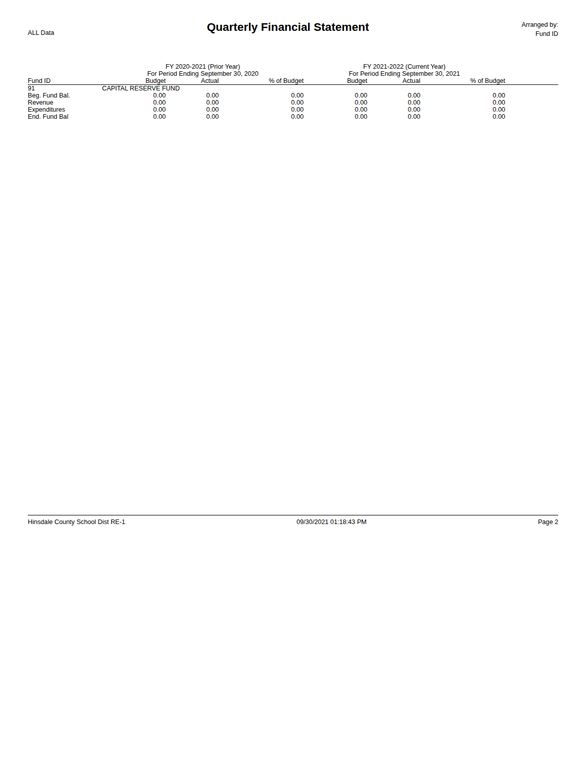ALL Data
Quarterly Financial Statement
Arranged by:
Fund ID
| | FY 2020-2021 (Prior Year) | FY 2021-2022 (Current Year) | |
| | For Period Ending September 30, 2020 | For Period Ending September 30, 2021 | |
| Fund ID | Budget | Actual | % of Budget | Budget | Actual | % of Budget | |
| 91 | CAPITAL RESERVE FUND |
| Beg. Fund Bal. | 0.00 | 0.00 | 0.00 | 0.00 | 0.00 | 0.00 | |
| Revenue | 0.00 | 0.00 | 0.00 | 0.00 | 0.00 | 0.00 | |
| Expenditures | 0.00 | 0.00 | 0.00 | 0.00 | 0.00 | 0.00 | |
| End. Fund Bal | 0.00 | 0.00 | 0.00 | 0.00 | 0.00 | 0.00 | |
Hinsdale County School Dist RE-1
09/30/2021 01:18:43 PM
Page 2